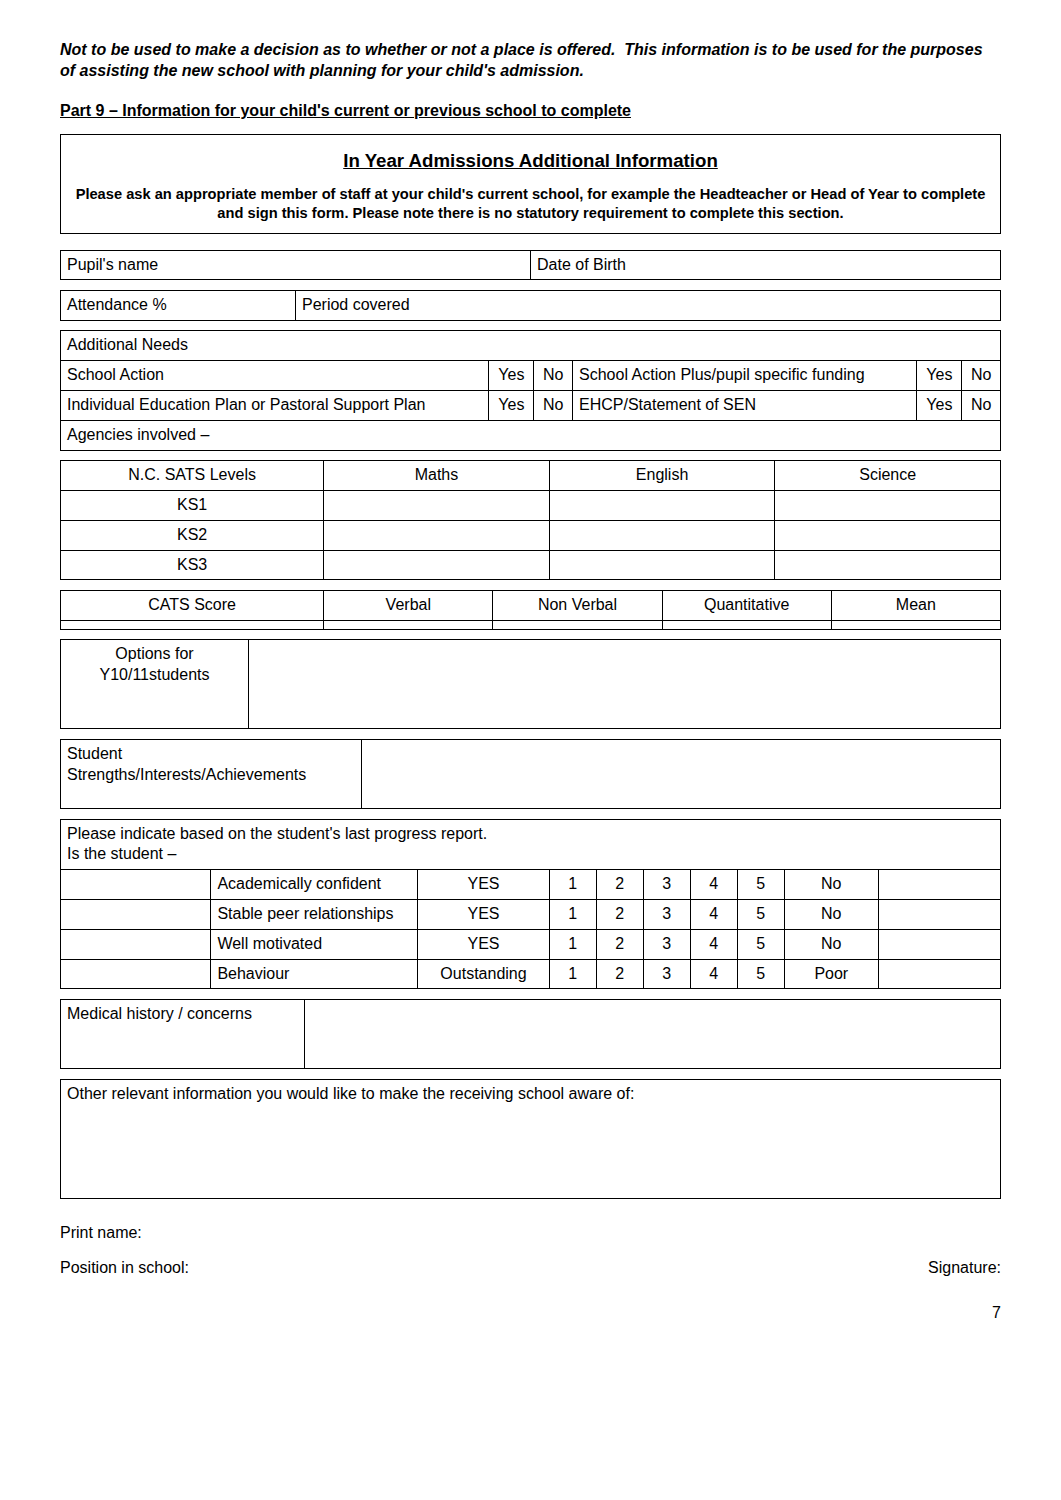Not to be used to make a decision as to whether or not a place is offered. This information is to be used for the purposes of assisting the new school with planning for your child's admission.
Part 9 – Information for your child's current or previous school to complete
In Year Admissions Additional Information
Please ask an appropriate member of staff at your child's current school, for example the Headteacher or Head of Year to complete and sign this form. Please note there is no statutory requirement to complete this section.
| Pupil's name | Date of Birth |
| Attendance % | Period covered |
| Additional Needs |
| School Action | Yes | No | School Action Plus/pupil specific funding | Yes | No |
| Individual Education Plan or Pastoral Support Plan | Yes | No | EHCP/Statement of SEN | Yes | No |
| Agencies involved – |
| N.C. SATS Levels | Maths | English | Science |
| KS1 | | | |
| KS2 | | | |
| KS3 | | | |
| CATS Score | Verbal | Non Verbal | Quantitative | Mean |
| Options for Y10/11students | |
| Student Strengths/Interests/Achievements | |
| Please indicate based on the student's last progress report. Is the student – |
| | Academically confident | YES | 1 | 2 | 3 | 4 | 5 | No | |
| | Stable peer relationships | YES | 1 | 2 | 3 | 4 | 5 | No | |
| | Well motivated | YES | 1 | 2 | 3 | 4 | 5 | No | |
| | Behaviour | Outstanding | 1 | 2 | 3 | 4 | 5 | Poor | |
| Medical history / concerns | |
| Other relevant information you would like to make the receiving school aware of: |
Print name:
Position in school: Signature:
7